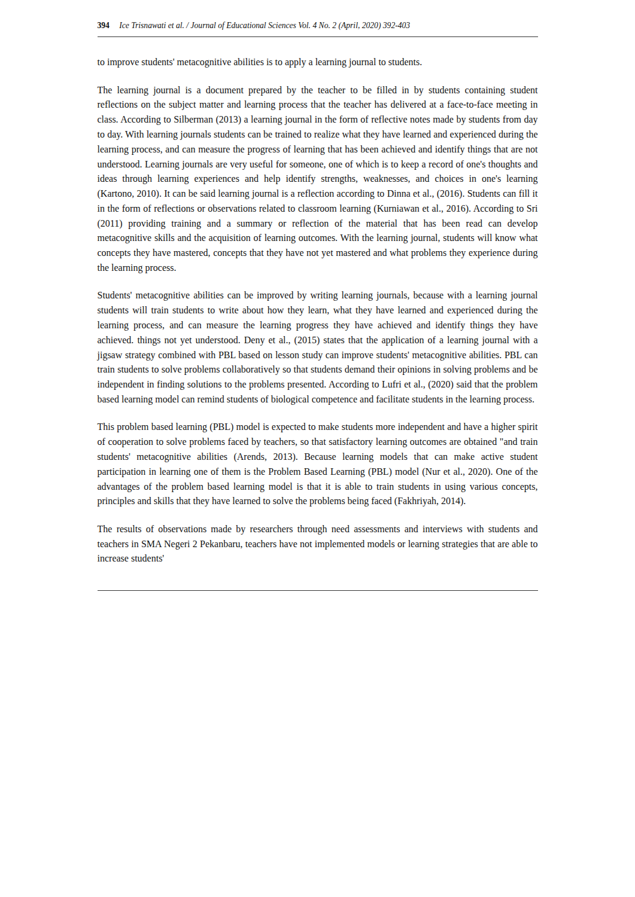394 Ice Trisnawati et al. / Journal of Educational Sciences Vol. 4 No. 2 (April, 2020) 392-403
to improve students' metacognitive abilities is to apply a learning journal to students.
The learning journal is a document prepared by the teacher to be filled in by students containing student reflections on the subject matter and learning process that the teacher has delivered at a face-to-face meeting in class. According to Silberman (2013) a learning journal in the form of reflective notes made by students from day to day. With learning journals students can be trained to realize what they have learned and experienced during the learning process, and can measure the progress of learning that has been achieved and identify things that are not understood. Learning journals are very useful for someone, one of which is to keep a record of one's thoughts and ideas through learning experiences and help identify strengths, weaknesses, and choices in one's learning (Kartono, 2010). It can be said learning journal is a reflection according to Dinna et al., (2016). Students can fill it in the form of reflections or observations related to classroom learning (Kurniawan et al., 2016). According to Sri (2011) providing training and a summary or reflection of the material that has been read can develop metacognitive skills and the acquisition of learning outcomes. With the learning journal, students will know what concepts they have mastered, concepts that they have not yet mastered and what problems they experience during the learning process.
Students' metacognitive abilities can be improved by writing learning journals, because with a learning journal students will train students to write about how they learn, what they have learned and experienced during the learning process, and can measure the learning progress they have achieved and identify things they have achieved. things not yet understood. Deny et al., (2015) states that the application of a learning journal with a jigsaw strategy combined with PBL based on lesson study can improve students' metacognitive abilities. PBL can train students to solve problems collaboratively so that students demand their opinions in solving problems and be independent in finding solutions to the problems presented. According to Lufri et al., (2020) said that the problem based learning model can remind students of biological competence and facilitate students in the learning process.
This problem based learning (PBL) model is expected to make students more independent and have a higher spirit of cooperation to solve problems faced by teachers, so that satisfactory learning outcomes are obtained "and train students' metacognitive abilities (Arends, 2013). Because learning models that can make active student participation in learning one of them is the Problem Based Learning (PBL) model (Nur et al., 2020). One of the advantages of the problem based learning model is that it is able to train students in using various concepts, principles and skills that they have learned to solve the problems being faced (Fakhriyah, 2014).
The results of observations made by researchers through need assessments and interviews with students and teachers in SMA Negeri 2 Pekanbaru, teachers have not implemented models or learning strategies that are able to increase students'